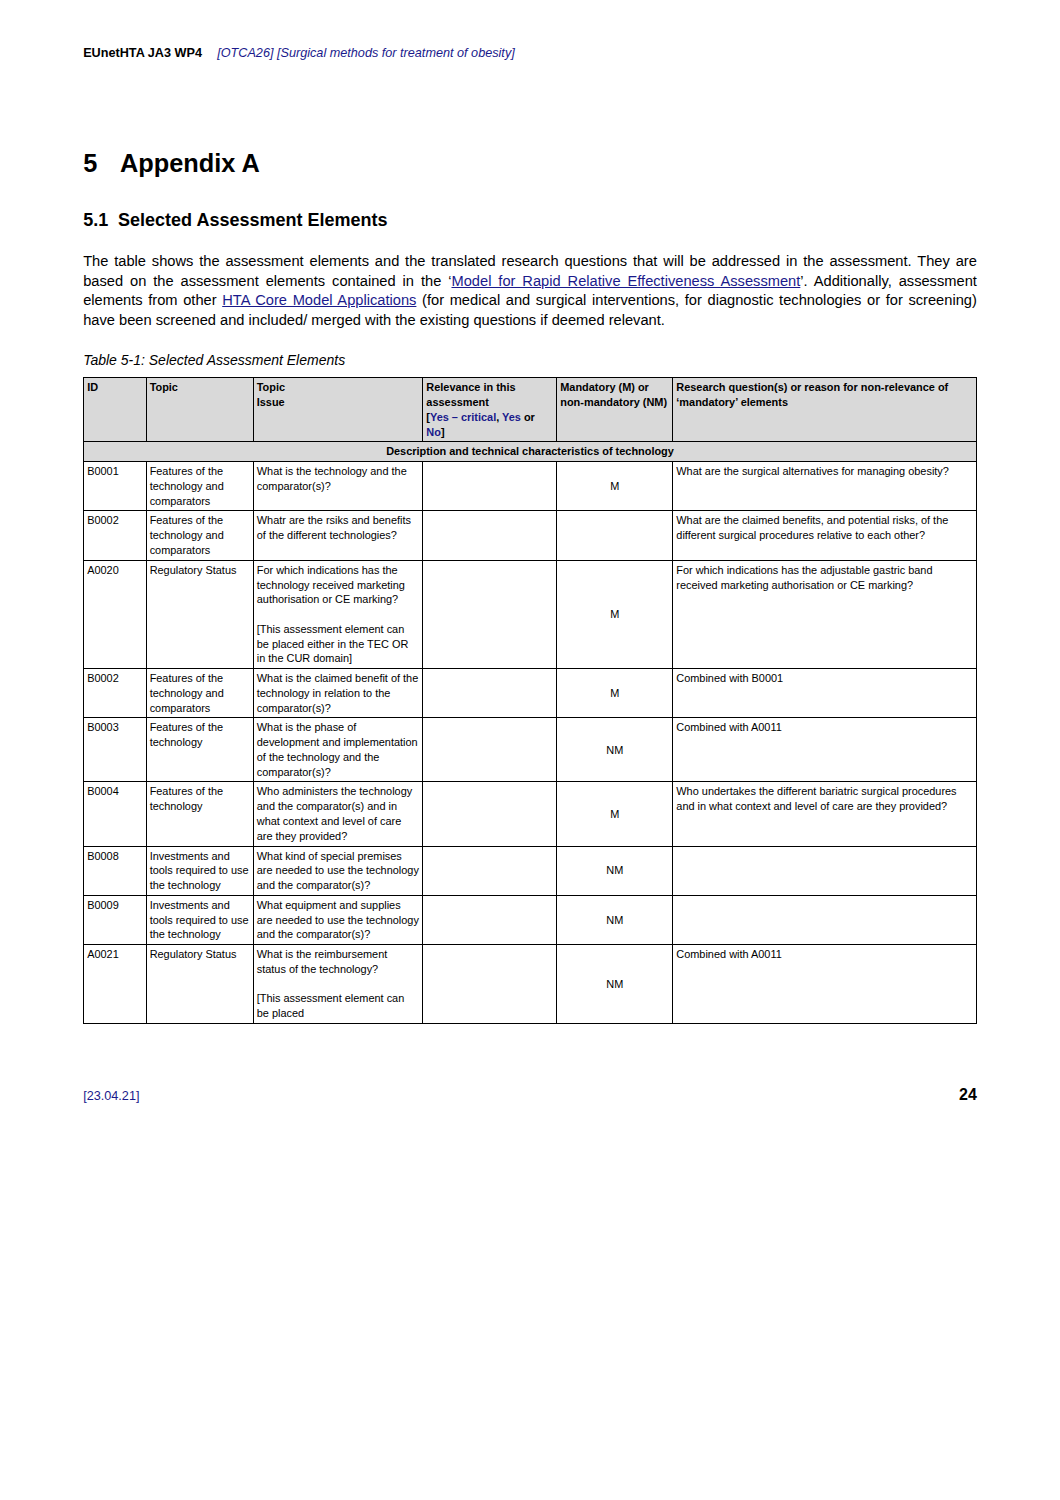EUnetHTA JA3 WP4 [OTCA26] [Surgical methods for treatment of obesity]
5 Appendix A
5.1 Selected Assessment Elements
The table shows the assessment elements and the translated research questions that will be addressed in the assessment. They are based on the assessment elements contained in the ‘Model for Rapid Relative Effectiveness Assessment’. Additionally, assessment elements from other HTA Core Model Applications (for medical and surgical interventions, for diagnostic technologies or for screening) have been screened and included/ merged with the existing questions if deemed relevant.
Table 5-1: Selected Assessment Elements
| ID | Topic | Topic Issue | Relevance in this assessment [ Yes – critical , Yes or No ] | Mandatory (M) or non-mandatory (NM) | Research question(s) or reason for non-relevance of ‘mandatory’ elements |
| --- | --- | --- | --- | --- | --- |
| Description and technical characteristics of technology |
| B0001 | Features of the technology and comparators | What is the technology and the comparator(s)? | | M | What are the surgical alternatives for managing obesity? |
| B0002 | Features of the technology and comparators | Whatr are the rsiks and benefits of the different technologies? | | | What are the claimed benefits, and potential risks, of the different surgical procedures relative to each other? |
| A0020 | Regulatory Status | For which indications has the technology received marketing authorisation or CE marking? [This assessment element can be placed either in the TEC OR in the CUR domain] | | M | For which indications has the adjustable gastric band received marketing authorisation or CE marking? |
| B0002 | Features of the technology and comparators | What is the claimed benefit of the technology in relation to the comparator(s)? | | M | Combined with B0001 |
| B0003 | Features of the technology | What is the phase of development and implementation of the technology and the comparator(s)? | | NM | Combined with A0011 |
| B0004 | Features of the technology | Who administers the technology and the comparator(s) and in what context and level of care are they provided? | | M | Who undertakes the different bariatric surgical procedures and in what context and level of care are they provided? |
| B0008 | Investments and tools required to use the technology | What kind of special premises are needed to use the technology and the comparator(s)? | | NM | |
| B0009 | Investments and tools required to use the technology | What equipment and supplies are needed to use the technology and the comparator(s)? | | NM | |
| A0021 | Regulatory Status | What is the reimbursement status of the technology? [This assessment element can be placed | | NM | Combined with A0011 |
[23.04.21] 24